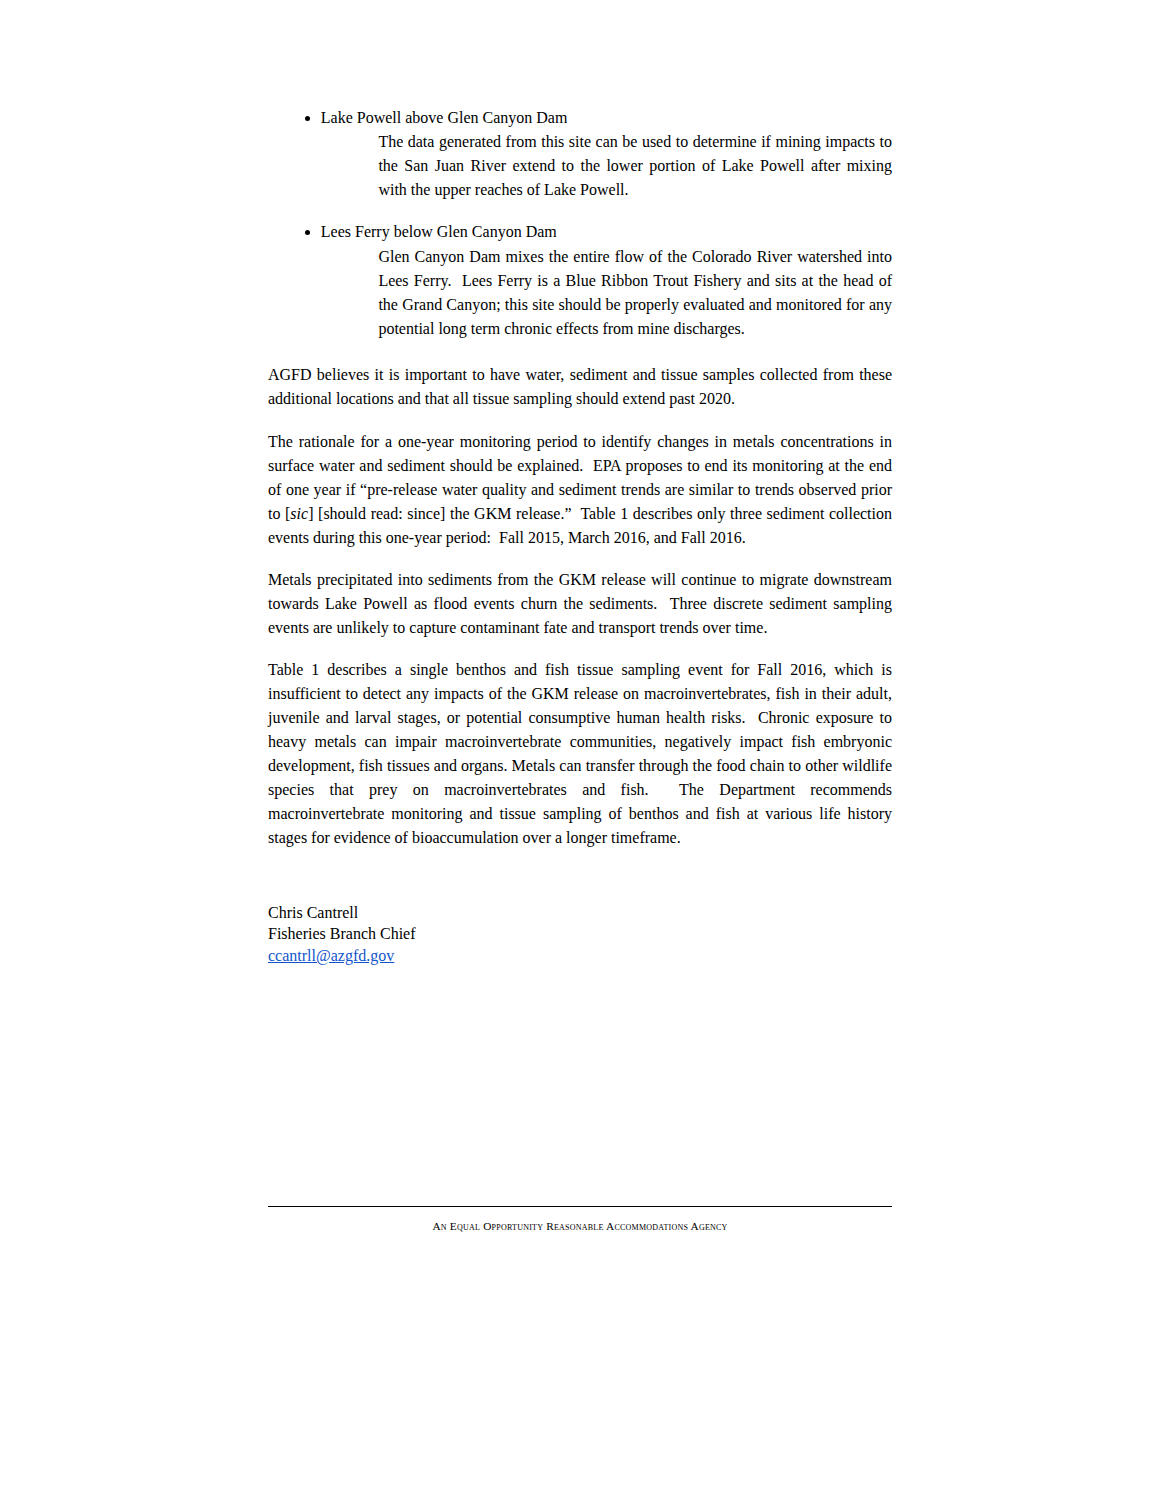Lake Powell above Glen Canyon Dam The data generated from this site can be used to determine if mining impacts to the San Juan River extend to the lower portion of Lake Powell after mixing with the upper reaches of Lake Powell.
Lees Ferry below Glen Canyon Dam Glen Canyon Dam mixes the entire flow of the Colorado River watershed into Lees Ferry. Lees Ferry is a Blue Ribbon Trout Fishery and sits at the head of the Grand Canyon; this site should be properly evaluated and monitored for any potential long term chronic effects from mine discharges.
AGFD believes it is important to have water, sediment and tissue samples collected from these additional locations and that all tissue sampling should extend past 2020.
The rationale for a one-year monitoring period to identify changes in metals concentrations in surface water and sediment should be explained. EPA proposes to end its monitoring at the end of one year if “pre-release water quality and sediment trends are similar to trends observed prior to [sic] [should read: since] the GKM release.” Table 1 describes only three sediment collection events during this one-year period: Fall 2015, March 2016, and Fall 2016.
Metals precipitated into sediments from the GKM release will continue to migrate downstream towards Lake Powell as flood events churn the sediments. Three discrete sediment sampling events are unlikely to capture contaminant fate and transport trends over time.
Table 1 describes a single benthos and fish tissue sampling event for Fall 2016, which is insufficient to detect any impacts of the GKM release on macroinvertebrates, fish in their adult, juvenile and larval stages, or potential consumptive human health risks. Chronic exposure to heavy metals can impair macroinvertebrate communities, negatively impact fish embryonic development, fish tissues and organs. Metals can transfer through the food chain to other wildlife species that prey on macroinvertebrates and fish. The Department recommends macroinvertebrate monitoring and tissue sampling of benthos and fish at various life history stages for evidence of bioaccumulation over a longer timeframe.
Chris Cantrell
Fisheries Branch Chief
ccantrll@azgfd.gov
An Equal Opportunity Reasonable Accommodations Agency